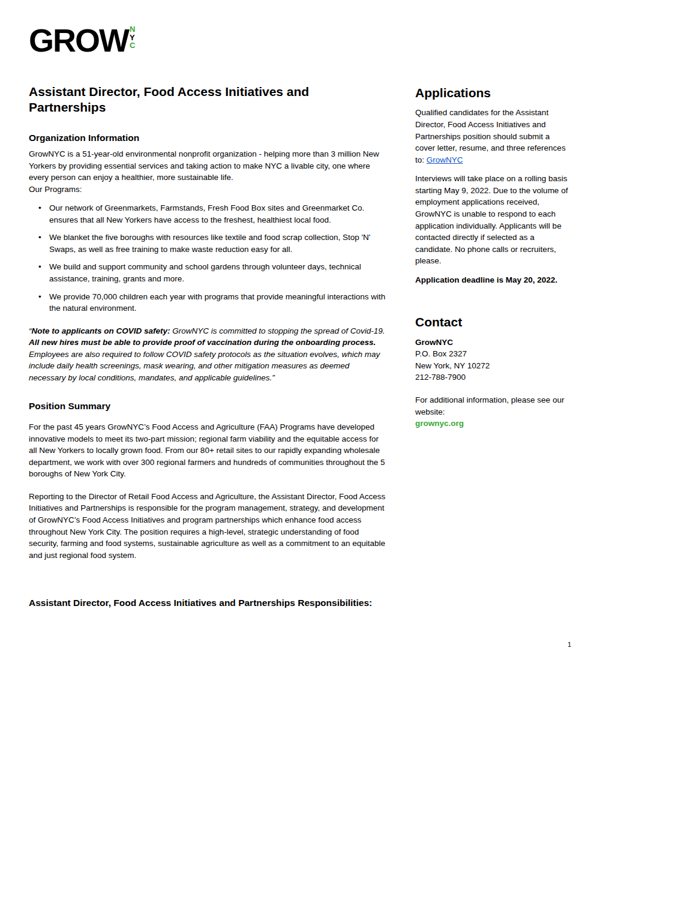GROWNYC
Assistant Director, Food Access Initiatives and Partnerships
Organization Information
GrowNYC is a 51-year-old environmental nonprofit organization - helping more than 3 million New Yorkers by providing essential services and taking action to make NYC a livable city, one where every person can enjoy a healthier, more sustainable life.
Our Programs:
Our network of Greenmarkets, Farmstands, Fresh Food Box sites and Greenmarket Co. ensures that all New Yorkers have access to the freshest, healthiest local food.
We blanket the five boroughs with resources like textile and food scrap collection, Stop 'N' Swaps, as well as free training to make waste reduction easy for all.
We build and support community and school gardens through volunteer days, technical assistance, training, grants and more.
We provide 70,000 children each year with programs that provide meaningful interactions with the natural environment.
“Note to applicants on COVID safety: GrowNYC is committed to stopping the spread of Covid-19. All new hires must be able to provide proof of vaccination during the onboarding process. Employees are also required to follow COVID safety protocols as the situation evolves, which may include daily health screenings, mask wearing, and other mitigation measures as deemed necessary by local conditions, mandates, and applicable guidelines.”
Position Summary
For the past 45 years GrowNYC’s Food Access and Agriculture (FAA) Programs have developed innovative models to meet its two-part mission; regional farm viability and the equitable access for all New Yorkers to locally grown food. From our 80+ retail sites to our rapidly expanding wholesale department, we work with over 300 regional farmers and hundreds of communities throughout the 5 boroughs of New York City.
Reporting to the Director of Retail Food Access and Agriculture, the Assistant Director, Food Access Initiatives and Partnerships is responsible for the program management, strategy, and development of GrowNYC’s Food Access Initiatives and program partnerships which enhance food access throughout New York City. The position requires a high-level, strategic understanding of food security, farming and food systems, sustainable agriculture as well as a commitment to an equitable and just regional food system.
Assistant Director, Food Access Initiatives and Partnerships Responsibilities:
Applications
Qualified candidates for the Assistant Director, Food Access Initiatives and Partnerships position should submit a cover letter, resume, and three references to: GrowNYC
Interviews will take place on a rolling basis starting May 9, 2022. Due to the volume of employment applications received, GrowNYC is unable to respond to each application individually. Applicants will be contacted directly if selected as a candidate. No phone calls or recruiters, please.
Application deadline is May 20, 2022.
Contact
GrowNYC
P.O. Box 2327
New York, NY 10272
212-788-7900
For additional information, please see our website:
grownyc.org
1